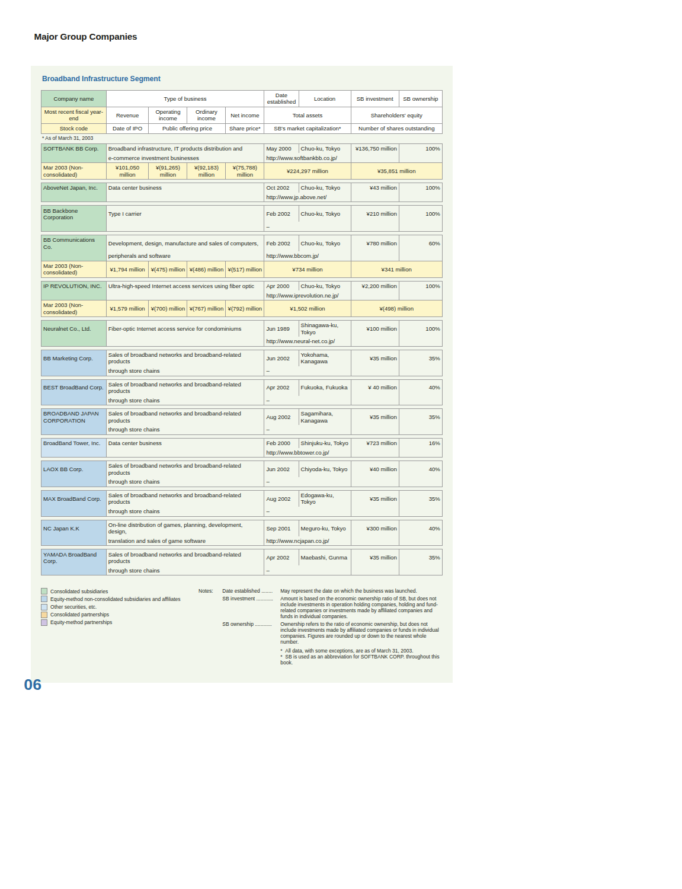Major Group Companies
Broadband Infrastructure Segment
| Company name | Type of business | Date established | Location | SB investment | SB ownership |
| Most recent fiscal year-end | Revenue | Operating income | Ordinary income | Net income | Total assets | Shareholders' equity |
| Stock code | Date of IPO | Public offering price | Share price* | SB's market capitalization* | Number of shares outstanding |
* As of March 31, 2003
| SOFTBANK BB Corp. | Broadband infrastructure, IT products distribution and | May 2000 | Chuo-ku, Tokyo | ¥136,750 million | 100% |
| | e-commerce investment businesses | http://www.softbankbb.co.jp/ | | |
| Mar 2003 (Non-consolidated) | ¥101,050 million | ¥(91,265) million | ¥(92,183) million | ¥(75,788) million | ¥224,297 million | ¥35,851 million |
| AboveNet Japan, Inc. | Data center business | Oct 2002 | Chuo-ku, Tokyo | ¥43 million | 100% |
| | | http://www.jp.above.net/ | | |
| BB Backbone Corporation | Type I carrier | Feb 2002 | Chuo-ku, Tokyo | ¥210 million | 100% |
| | | – | | |
| BB Communications Co. | Development, design, manufacture and sales of computers, | Feb 2002 | Chuo-ku, Tokyo | ¥780 million | 60% |
| | peripherals and software | http://www.bbcom.jp/ | | |
| Mar 2003 (Non-consolidated) | ¥1,794 million | ¥(475) million | ¥(486) million | ¥(517) million | ¥734 million | ¥341 million |
| IP REVOLUTION, INC. | Ultra-high-speed Internet access services using fiber optic | Apr 2000 | Chuo-ku, Tokyo | ¥2,200 million | 100% |
| | | http://www.iprevolution.ne.jp/ | | |
| Mar 2003 (Non-consolidated) | ¥1,579 million | ¥(700) million | ¥(767) million | ¥(792) million | ¥1,502 million | ¥(498) million |
| Neuralnet Co., Ltd. | Fiber-optic Internet access service for condominiums | Jun 1989 | Shinagawa-ku, Tokyo | ¥100 million | 100% |
| | | http://www.neural-net.co.jp/ | | |
| BB Marketing Corp. | Sales of broadband networks and broadband-related products | Jun 2002 | Yokohama, Kanagawa | ¥35 million | 35% |
| | through store chains | – | | |
| BEST BroadBand Corp. | Sales of broadband networks and broadband-related products | Apr 2002 | Fukuoka, Fukuoka | ¥ 40 million | 40% |
| | through store chains | – | | |
| BROADBAND JAPAN CORPORATION | Sales of broadband networks and broadband-related products | Aug 2002 | Sagamihara, Kanagawa | ¥35 million | 35% |
| | through store chains | – | | |
| BroadBand Tower, Inc. | Data center business | Feb 2000 | Shinjuku-ku, Tokyo | ¥723 million | 16% |
| | | http://www.bbtower.co.jp/ | | |
| LAOX BB Corp. | Sales of broadband networks and broadband-related products | Jun 2002 | Chiyoda-ku, Tokyo | ¥40 million | 40% |
| | through store chains | – | | |
| MAX BroadBand Corp. | Sales of broadband networks and broadband-related products | Aug 2002 | Edogawa-ku, Tokyo | ¥35 million | 35% |
| | through store chains | – | | |
| NC Japan K.K | On-line distribution of games, planning, development, design, | Sep 2001 | Meguro-ku, Tokyo | ¥300 million | 40% |
| | translation and sales of game software | http://www.ncjapan.co.jp/ | | |
| YAMADA BroadBand Corp. | Sales of broadband networks and broadband-related products | Apr 2002 | Maebashi, Gunma | ¥35 million | 35% |
| | through store chains | – | | |
Consolidated subsidiaries
Equity-method non-consolidated subsidiaries and affiliates
Other securities, etc.
Consolidated partnerships
Equity-method partnerships
Notes:
Date established ........
May represent the date on which the business was launched.
SB investment ............
Amount is based on the economic ownership ratio of SB, but does not include investments in operation holding companies, holding and fund-related companies or investments made by affiliated companies and funds in individual companies.
SB ownership ............
Ownership refers to the ratio of economic ownership, but does not include investments made by affiliated companies or funds in individual companies. Figures are rounded up or down to the nearest whole number.
* All data, with some exceptions, are as of March 31, 2003.
* SB is used as an abbreviation for SOFTBANK CORP. throughout this book.
06